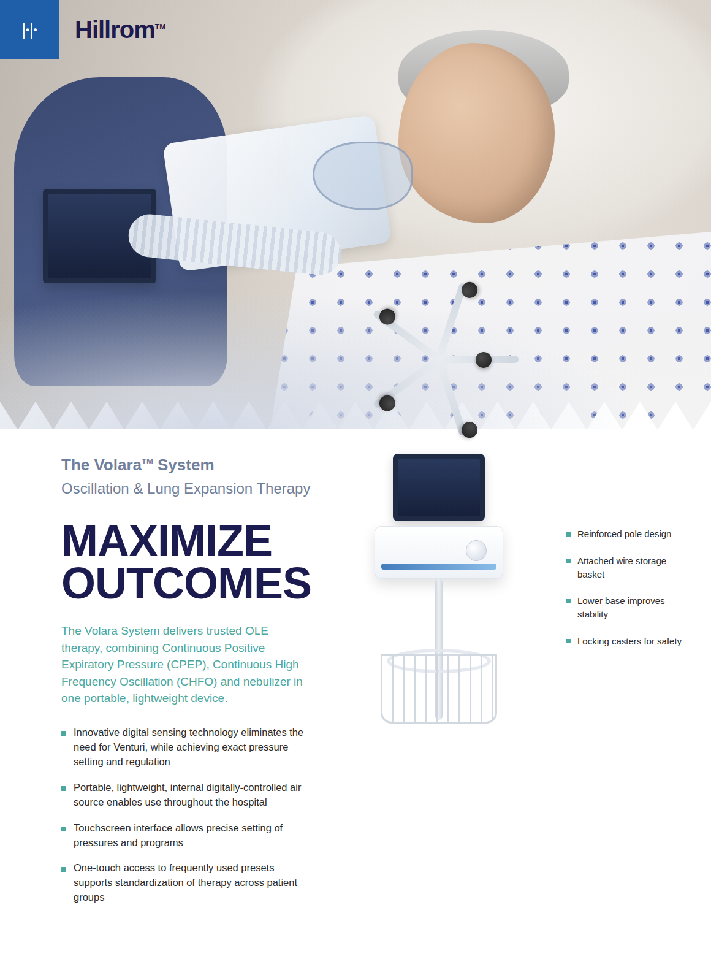|·|·
HillromTM
The VolaraTM System
Oscillation & Lung Expansion Therapy
Maximize
Outcomes
The Volara System delivers trusted OLE therapy, combining Continuous Positive Expiratory Pressure (CPEP), Continuous High Frequency Oscillation (CHFO) and nebulizer in one portable, lightweight device.
Innovative digital sensing technology eliminates the need for Venturi, while achieving exact pressure setting and regulation
Portable, lightweight, internal digitally-controlled air source enables use throughout the hospital
Touchscreen interface allows precise setting of pressures and programs
One-touch access to frequently used presets supports standardization of therapy across patient groups
Reinforced pole design
Attached wire storage basket
Lower base improves stability
Locking casters for safety